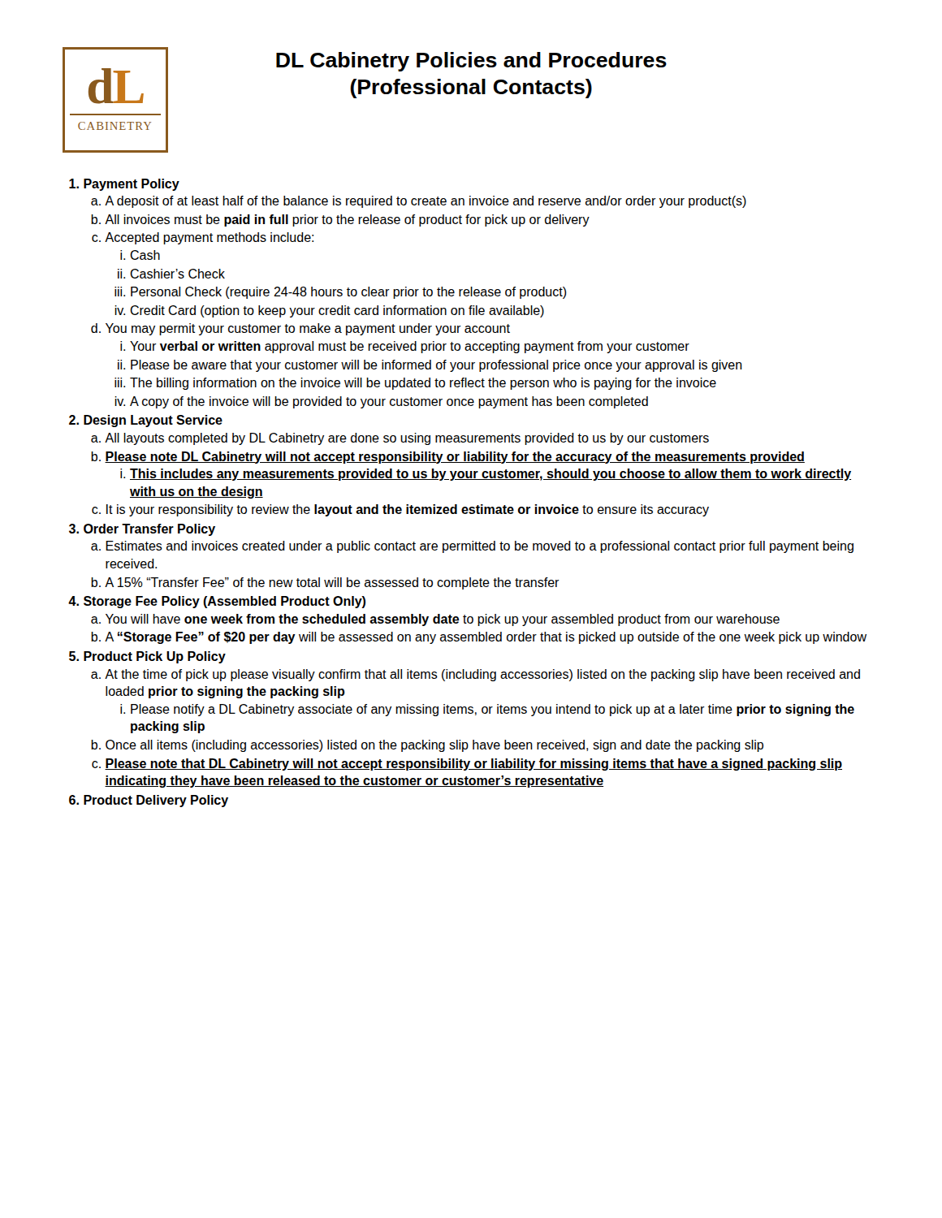dL
CABINETRY
DL Cabinetry Policies and Procedures
(Professional Contacts)
Payment Policy
A deposit of at least half of the balance is required to create an invoice and reserve and/or order your product(s)
All invoices must be paid in full prior to the release of product for pick up or delivery
Accepted payment methods include:
Cash
Cashier’s Check
Personal Check (require 24-48 hours to clear prior to the release of product)
Credit Card (option to keep your credit card information on file available)
You may permit your customer to make a payment under your account
Your verbal or written approval must be received prior to accepting payment from your customer
Please be aware that your customer will be informed of your professional price once your approval is given
The billing information on the invoice will be updated to reflect the person who is paying for the invoice
A copy of the invoice will be provided to your customer once payment has been completed
Design Layout Service
All layouts completed by DL Cabinetry are done so using measurements provided to us by our customers
Please note DL Cabinetry will not accept responsibility or liability for the accuracy of the measurements provided
This includes any measurements provided to us by your customer, should you choose to allow them to work directly with us on the design
It is your responsibility to review the layout and the itemized estimate or invoice to ensure its accuracy
Order Transfer Policy
Estimates and invoices created under a public contact are permitted to be moved to a professional contact prior full payment being received.
A 15% “Transfer Fee” of the new total will be assessed to complete the transfer
Storage Fee Policy (Assembled Product Only)
You will have one week from the scheduled assembly date to pick up your assembled product from our warehouse
A “Storage Fee” of $20 per day will be assessed on any assembled order that is picked up outside of the one week pick up window
Product Pick Up Policy
At the time of pick up please visually confirm that all items (including accessories) listed on the packing slip have been received and loaded prior to signing the packing slip
Please notify a DL Cabinetry associate of any missing items, or items you intend to pick up at a later time prior to signing the packing slip
Once all items (including accessories) listed on the packing slip have been received, sign and date the packing slip
Please note that DL Cabinetry will not accept responsibility or liability for missing items that have a signed packing slip indicating they have been released to the customer or customer’s representative
Product Delivery Policy